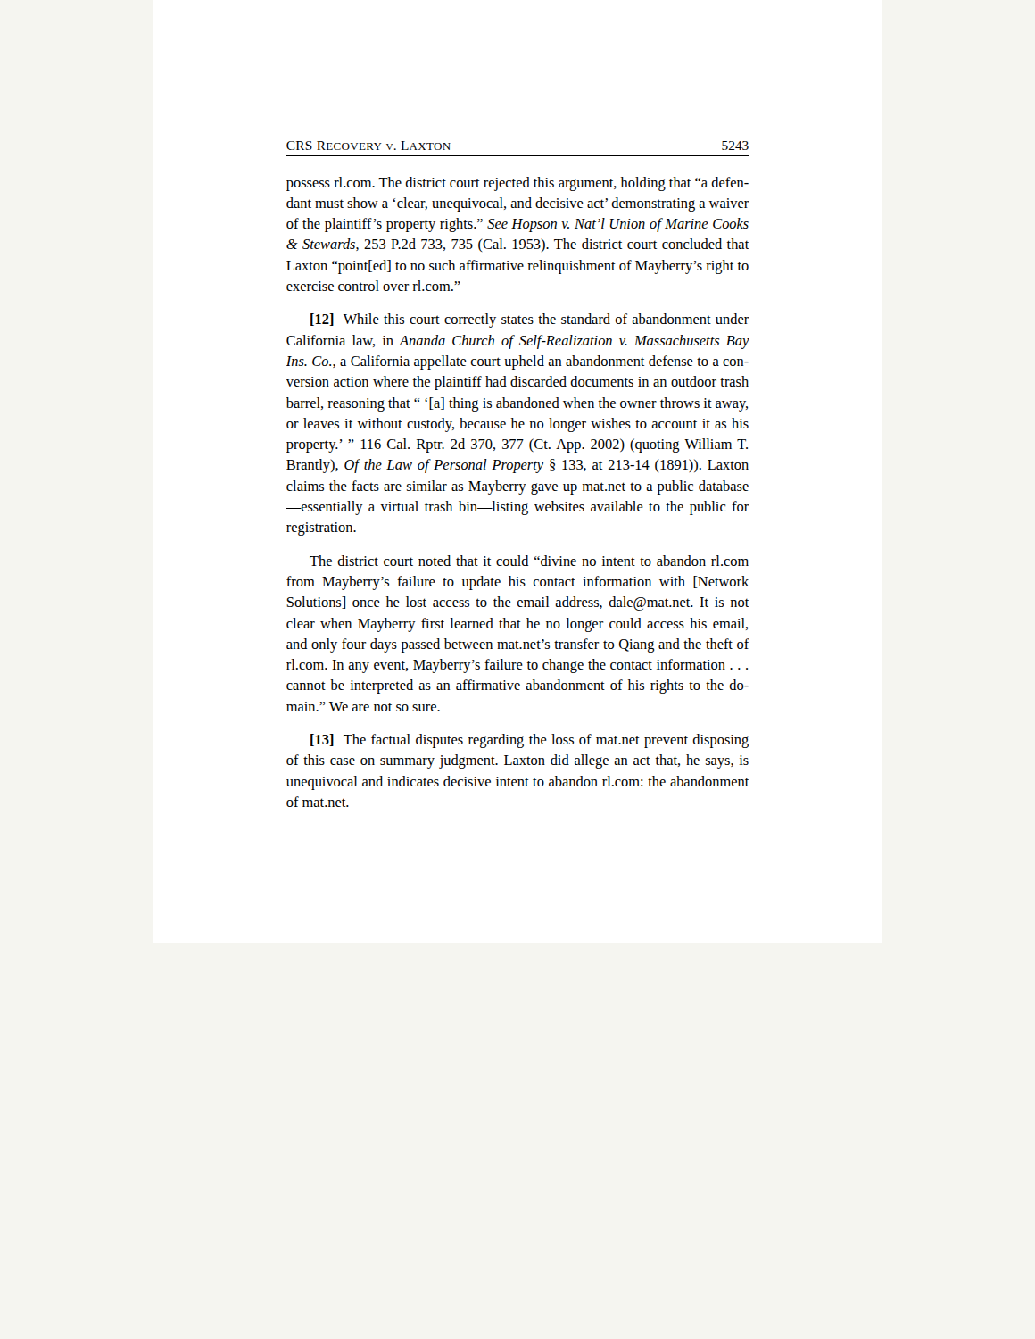CRS RECOVERY v. LAXTON 5243
possess rl.com. The district court rejected this argument, holding that “a defendant must show a ‘clear, unequivocal, and decisive act’ demonstrating a waiver of the plaintiff’s property rights.” See Hopson v. Nat’l Union of Marine Cooks & Stewards, 253 P.2d 733, 735 (Cal. 1953). The district court concluded that Laxton “point[ed] to no such affirmative relinquishment of Mayberry’s right to exercise control over rl.com.”
[12] While this court correctly states the standard of abandonment under California law, in Ananda Church of Self-Realization v. Massachusetts Bay Ins. Co., a California appellate court upheld an abandonment defense to a conversion action where the plaintiff had discarded documents in an outdoor trash barrel, reasoning that “ ‘[a] thing is abandoned when the owner throws it away, or leaves it without custody, because he no longer wishes to account it as his property.’ ” 116 Cal. Rptr. 2d 370, 377 (Ct. App. 2002) (quoting William T. Brantly), Of the Law of Personal Property § 133, at 213-14 (1891)). Laxton claims the facts are similar as Mayberry gave up mat.net to a public database—essentially a virtual trash bin—listing websites available to the public for registration.
The district court noted that it could “divine no intent to abandon rl.com from Mayberry’s failure to update his contact information with [Network Solutions] once he lost access to the email address, dale@mat.net. It is not clear when Mayberry first learned that he no longer could access his email, and only four days passed between mat.net’s transfer to Qiang and the theft of rl.com. In any event, Mayberry’s failure to change the contact information . . . cannot be interpreted as an affirmative abandonment of his rights to the domain.” We are not so sure.
[13] The factual disputes regarding the loss of mat.net prevent disposing of this case on summary judgment. Laxton did allege an act that, he says, is unequivocal and indicates decisive intent to abandon rl.com: the abandonment of mat.net.